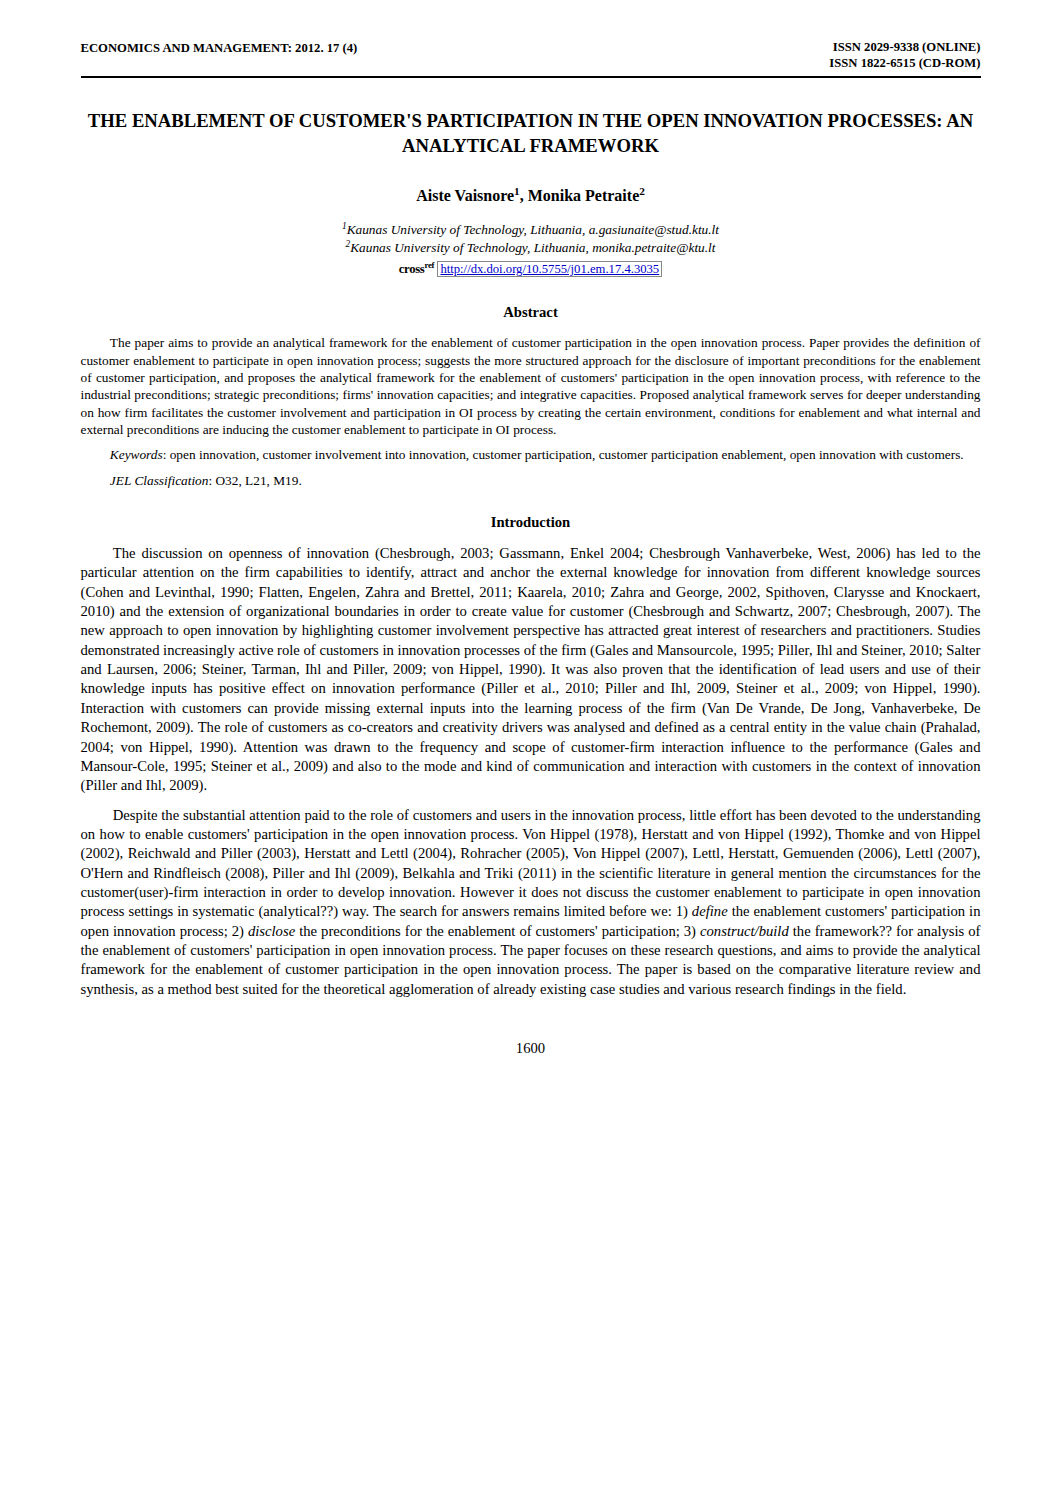ECONOMICS AND MANAGEMENT: 2012. 17 (4)
ISSN 2029-9338 (ONLINE)
ISSN 1822-6515 (CD-ROM)
The Enablement of Customer's Participation in the Open Innovation Processes: An Analytical Framework
Aiste Vaisnore1, Monika Petraite2
1Kaunas University of Technology, Lithuania, a.gasiunaite@stud.ktu.lt
2Kaunas University of Technology, Lithuania, monika.petraite@ktu.lt
crossref http://dx.doi.org/10.5755/j01.em.17.4.3035
Abstract
The paper aims to provide an analytical framework for the enablement of customer participation in the open innovation process. Paper provides the definition of customer enablement to participate in open innovation process; suggests the more structured approach for the disclosure of important preconditions for the enablement of customer participation, and proposes the analytical framework for the enablement of customers' participation in the open innovation process, with reference to the industrial preconditions; strategic preconditions; firms' innovation capacities; and integrative capacities. Proposed analytical framework serves for deeper understanding on how firm facilitates the customer involvement and participation in OI process by creating the certain environment, conditions for enablement and what internal and external preconditions are inducing the customer enablement to participate in OI process.
Keywords: open innovation, customer involvement into innovation, customer participation, customer participation enablement, open innovation with customers.
JEL Classification: O32, L21, M19.
Introduction
The discussion on openness of innovation (Chesbrough, 2003; Gassmann, Enkel 2004; Chesbrough Vanhaverbeke, West, 2006) has led to the particular attention on the firm capabilities to identify, attract and anchor the external knowledge for innovation from different knowledge sources (Cohen and Levinthal, 1990; Flatten, Engelen, Zahra and Brettel, 2011; Kaarela, 2010; Zahra and George, 2002, Spithoven, Clarysse and Knockaert, 2010) and the extension of organizational boundaries in order to create value for customer (Chesbrough and Schwartz, 2007; Chesbrough, 2007). The new approach to open innovation by highlighting customer involvement perspective has attracted great interest of researchers and practitioners. Studies demonstrated increasingly active role of customers in innovation processes of the firm (Gales and Mansourcole, 1995; Piller, Ihl and Steiner, 2010; Salter and Laursen, 2006; Steiner, Tarman, Ihl and Piller, 2009; von Hippel, 1990). It was also proven that the identification of lead users and use of their knowledge inputs has positive effect on innovation performance (Piller et al., 2010; Piller and Ihl, 2009, Steiner et al., 2009; von Hippel, 1990). Interaction with customers can provide missing external inputs into the learning process of the firm (Van De Vrande, De Jong, Vanhaverbeke, De Rochemont, 2009). The role of customers as co-creators and creativity drivers was analysed and defined as a central entity in the value chain (Prahalad, 2004; von Hippel, 1990). Attention was drawn to the frequency and scope of customer-firm interaction influence to the performance (Gales and Mansour-Cole, 1995; Steiner et al., 2009) and also to the mode and kind of communication and interaction with customers in the context of innovation (Piller and Ihl, 2009).
Despite the substantial attention paid to the role of customers and users in the innovation process, little effort has been devoted to the understanding on how to enable customers' participation in the open innovation process. Von Hippel (1978), Herstatt and von Hippel (1992), Thomke and von Hippel (2002), Reichwald and Piller (2003), Herstatt and Lettl (2004), Rohracher (2005), Von Hippel (2007), Lettl, Herstatt, Gemuenden (2006), Lettl (2007), O'Hern and Rindfleisch (2008), Piller and Ihl (2009), Belkahla and Triki (2011) in the scientific literature in general mention the circumstances for the customer(user)-firm interaction in order to develop innovation. However it does not discuss the customer enablement to participate in open innovation process settings in systematic (analytical??) way. The search for answers remains limited before we: 1) define the enablement customers' participation in open innovation process; 2) disclose the preconditions for the enablement of customers' participation; 3) construct/build the framework?? for analysis of the enablement of customers' participation in open innovation process. The paper focuses on these research questions, and aims to provide the analytical framework for the enablement of customer participation in the open innovation process. The paper is based on the comparative literature review and synthesis, as a method best suited for the theoretical agglomeration of already existing case studies and various research findings in the field.
1600